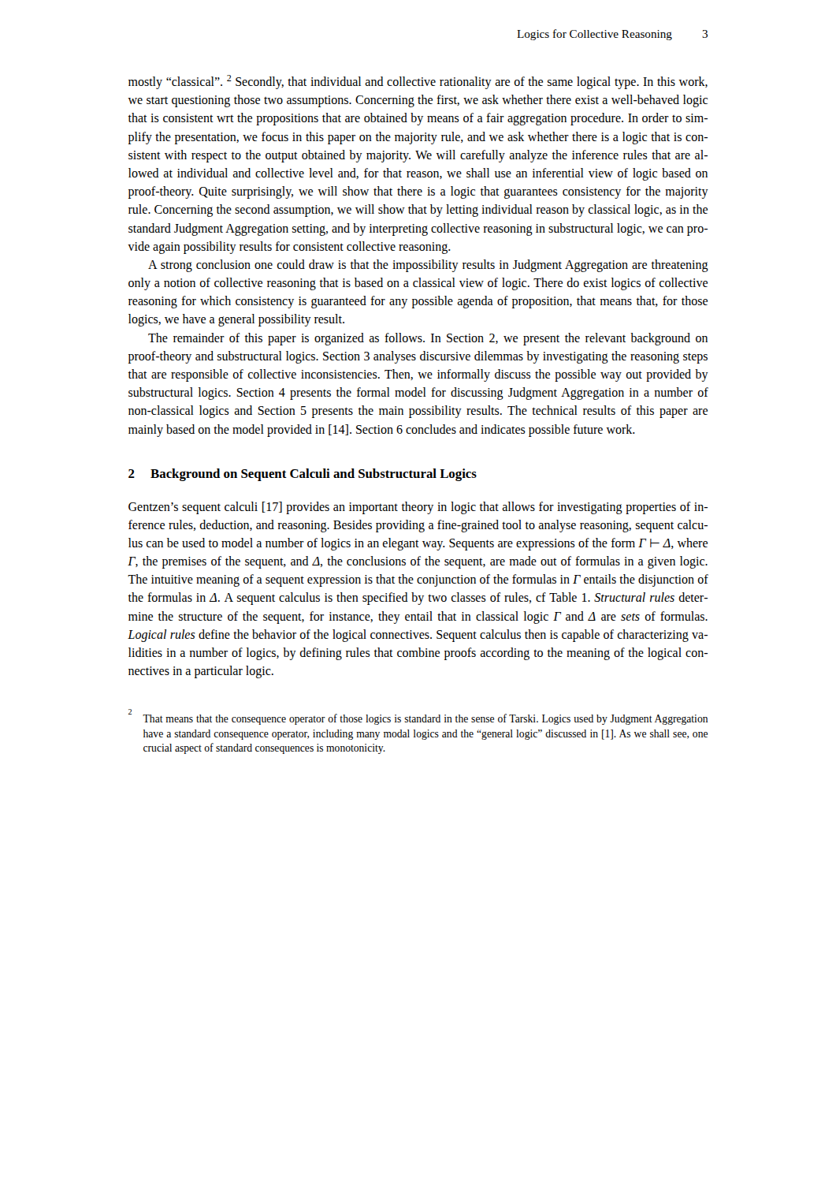Logics for Collective Reasoning 3
mostly “classical”. 2 Secondly, that individual and collective rationality are of the same logical type. In this work, we start questioning those two assumptions. Concerning the first, we ask whether there exist a well-behaved logic that is consistent wrt the propositions that are obtained by means of a fair aggregation procedure. In order to simplify the presentation, we focus in this paper on the majority rule, and we ask whether there is a logic that is consistent with respect to the output obtained by majority. We will carefully analyze the inference rules that are allowed at individual and collective level and, for that reason, we shall use an inferential view of logic based on proof-theory. Quite surprisingly, we will show that there is a logic that guarantees consistency for the majority rule. Concerning the second assumption, we will show that by letting individual reason by classical logic, as in the standard Judgment Aggregation setting, and by interpreting collective reasoning in substructural logic, we can provide again possibility results for consistent collective reasoning.
A strong conclusion one could draw is that the impossibility results in Judgment Aggregation are threatening only a notion of collective reasoning that is based on a classical view of logic. There do exist logics of collective reasoning for which consistency is guaranteed for any possible agenda of proposition, that means that, for those logics, we have a general possibility result.
The remainder of this paper is organized as follows. In Section 2, we present the relevant background on proof-theory and substructural logics. Section 3 analyses discursive dilemmas by investigating the reasoning steps that are responsible of collective inconsistencies. Then, we informally discuss the possible way out provided by substructural logics. Section 4 presents the formal model for discussing Judgment Aggregation in a number of non-classical logics and Section 5 presents the main possibility results. The technical results of this paper are mainly based on the model provided in [14]. Section 6 concludes and indicates possible future work.
2 Background on Sequent Calculi and Substructural Logics
Gentzen’s sequent calculi [17] provides an important theory in logic that allows for investigating properties of inference rules, deduction, and reasoning. Besides providing a fine-grained tool to analyse reasoning, sequent calculus can be used to model a number of logics in an elegant way. Sequents are expressions of the form Γ ⊢ Δ, where Γ, the premises of the sequent, and Δ, the conclusions of the sequent, are made out of formulas in a given logic. The intuitive meaning of a sequent expression is that the conjunction of the formulas in Γ entails the disjunction of the formulas in Δ. A sequent calculus is then specified by two classes of rules, cf Table 1. Structural rules determine the structure of the sequent, for instance, they entail that in classical logic Γ and Δ are sets of formulas. Logical rules define the behavior of the logical connectives. Sequent calculus then is capable of characterizing validities in a number of logics, by defining rules that combine proofs according to the meaning of the logical connectives in a particular logic.
2 That means that the consequence operator of those logics is standard in the sense of Tarski. Logics used by Judgment Aggregation have a standard consequence operator, including many modal logics and the “general logic” discussed in [1]. As we shall see, one crucial aspect of standard consequences is monotonicity.